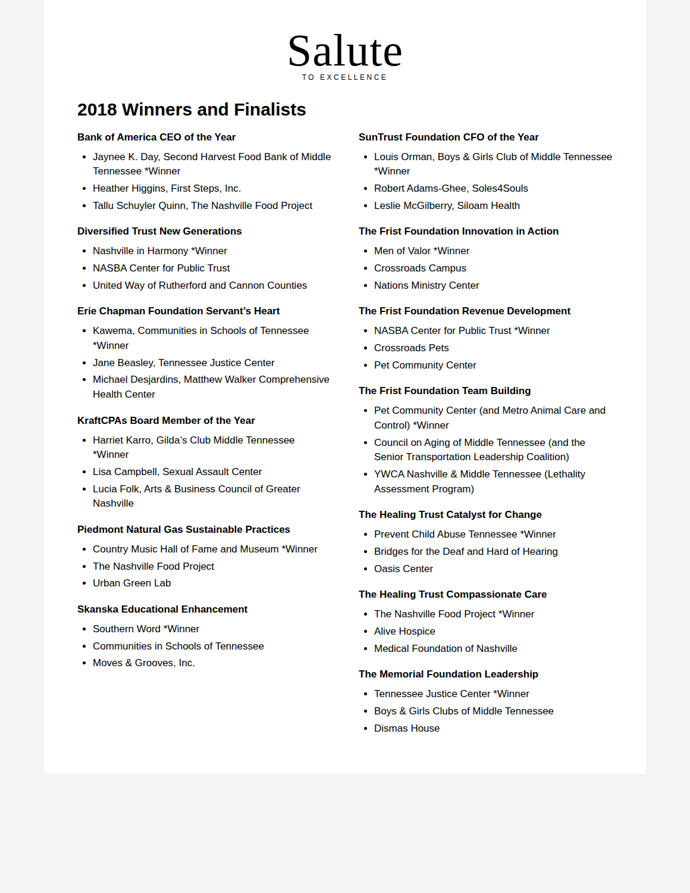Salute
to Excellence
2018 Winners and Finalists
Bank of America CEO of the Year
Jaynee K. Day, Second Harvest Food Bank of Middle Tennessee *Winner
Heather Higgins, First Steps, Inc.
Tallu Schuyler Quinn, The Nashville Food Project
Diversified Trust New Generations
Nashville in Harmony *Winner
NASBA Center for Public Trust
United Way of Rutherford and Cannon Counties
Erie Chapman Foundation Servant’s Heart
Kawema, Communities in Schools of Tennessee *Winner
Jane Beasley, Tennessee Justice Center
Michael Desjardins, Matthew Walker Comprehensive Health Center
KraftCPAs Board Member of the Year
Harriet Karro, Gilda’s Club Middle Tennessee *Winner
Lisa Campbell, Sexual Assault Center
Lucia Folk, Arts & Business Council of Greater Nashville
Piedmont Natural Gas Sustainable Practices
Country Music Hall of Fame and Museum *Winner
The Nashville Food Project
Urban Green Lab
Skanska Educational Enhancement
Southern Word *Winner
Communities in Schools of Tennessee
Moves & Grooves, Inc.
SunTrust Foundation CFO of the Year
Louis Orman, Boys & Girls Club of Middle Tennessee *Winner
Robert Adams-Ghee, Soles4Souls
Leslie McGilberry, Siloam Health
The Frist Foundation Innovation in Action
Men of Valor *Winner
Crossroads Campus
Nations Ministry Center
The Frist Foundation Revenue Development
NASBA Center for Public Trust *Winner
Crossroads Pets
Pet Community Center
The Frist Foundation Team Building
Pet Community Center (and Metro Animal Care and Control) *Winner
Council on Aging of Middle Tennessee (and the Senior Transportation Leadership Coalition)
YWCA Nashville & Middle Tennessee (Lethality Assessment Program)
The Healing Trust Catalyst for Change
Prevent Child Abuse Tennessee *Winner
Bridges for the Deaf and Hard of Hearing
Oasis Center
The Healing Trust Compassionate Care
The Nashville Food Project *Winner
Alive Hospice
Medical Foundation of Nashville
The Memorial Foundation Leadership
Tennessee Justice Center *Winner
Boys & Girls Clubs of Middle Tennessee
Dismas House